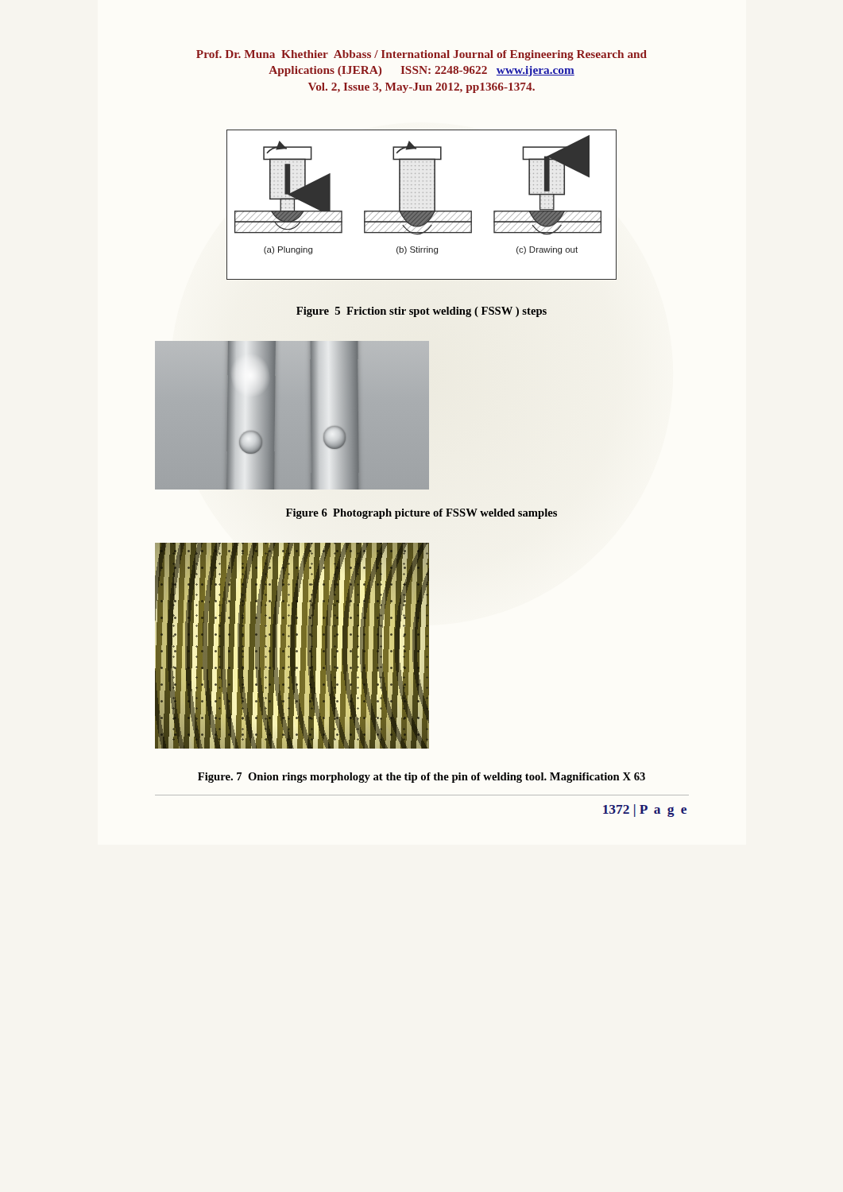Prof. Dr. Muna Khethier Abbass / International Journal of Engineering Research and
Applications (IJERA) ISSN: 2248-9622 www.ijera.com
Vol. 2, Issue 3, May-Jun 2012, pp1366-1374.
(a) Plunging (b) Stirring (c) Drawing out
Figure 5 Friction stir spot welding ( FSSW ) steps
Figure 6 Photograph picture of FSSW welded samples
Figure. 7 Onion rings morphology at the tip of the pin of welding tool. Magnification X 63
1372 | P a g e